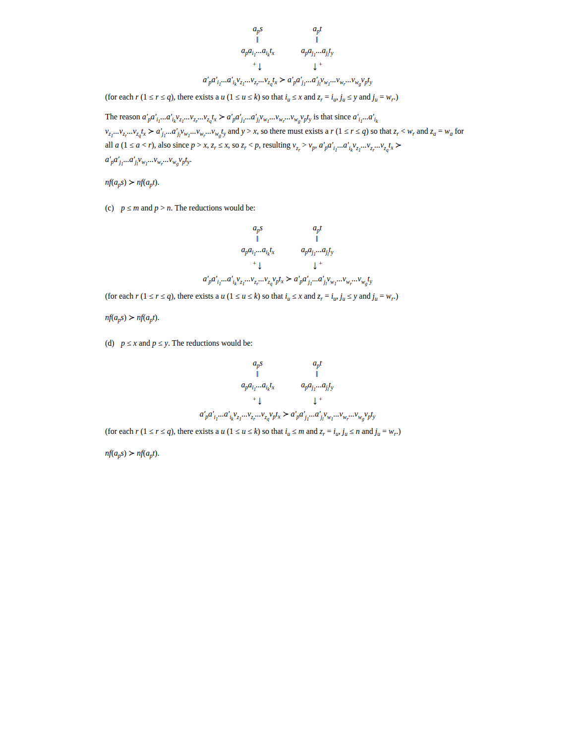aps apt ‖‖ apai1...aiktx apaj1...ajlty +↓↓+
a′pa′i1...a′ikvz1...vzr...vzqtx ≻ a′pa′j1...a′jlvw1...vwr...vwgvpty
(for each r (1 ≤ r ≤ q), there exists a u (1 ≤ u ≤ k) so that iu ≤ x and zr = iu, ju ≤ y and ju = wr.)
The reason a′pa′i1...a′ikvz1...vzr...vzqtx ≻ a′pa′j1...a′jlvw1...vwr...vwgvpty is that since a′i1...a′ik
vz1...vzr...vzqtx ≻ a′j1...a′jlvw1...vwr...vwgty and y > x, so there must exists a r (1 ≤ r ≤ q) so that zr < wr and za = wa for all a (1 ≤ a < r), also since p > x, zr ≤ x, so zr < p, resulting vzr > vp, a′pa′i1...a′ikvz1...vzr...vzqtx ≻ a′pa′j1...a′jlvw1...vwr...vwgvpty.
nf(aps) ≻ nf(apt).
(c) p ≤ m and p > n. The reductions would be:
aps apt ‖‖ apai1...aiktx apaj1...ajlty +↓↓+
a′pa′i1...a′ikvz1...vzr...vzqvptx ≻ a′pa′j1...a′jlvw1...vwr...vwgty
(for each r (1 ≤ r ≤ q), there exists a u (1 ≤ u ≤ k) so that iu ≤ x and zr = iu, ju ≤ y and ju = wr.)
nf(aps) ≻ nf(apt).
(d) p ≤ x and p ≤ y. The reductions would be:
aps apt ‖‖ apai1...aiktx apaj1...ajlty +↓↓+
a′pa′i1...a′ikvz1...vzr...vzqvptx ≻ a′pa′j1...a′jlvw1...vwr...vwgvpty
(for each r (1 ≤ r ≤ q), there exists a u (1 ≤ u ≤ k) so that iu ≤ m and zr = iu, ju ≤ n and ju = wr.)
nf(aps) ≻ nf(apt).